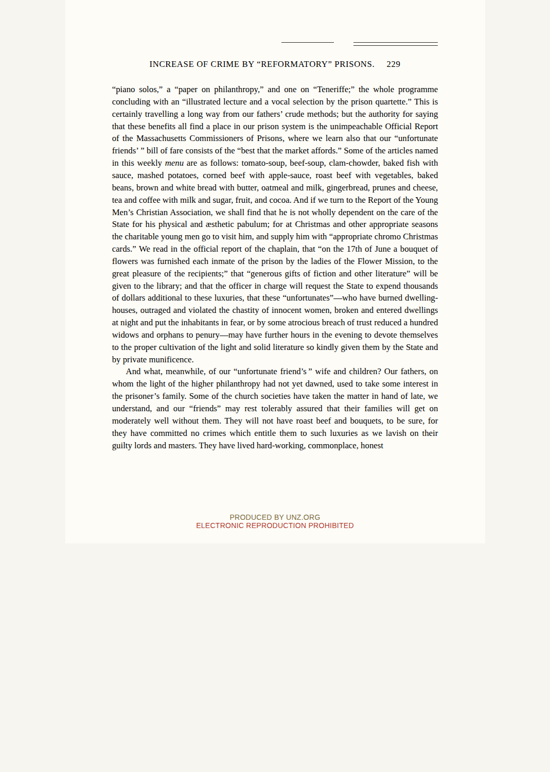Increase of Crime by “Reformatory” Prisons. 229
“piano solos,” a “paper on philanthropy,” and one on “Teneriffe;” the whole programme concluding with an “illustrated lecture and a vocal selection by the prison quartette.” This is certainly travelling a long way from our fathers’ crude methods; but the authority for saying that these benefits all find a place in our prison system is the unimpeachable Official Report of the Massachusetts Commissioners of Prisons, where we learn also that our “unfortunate friends’ ” bill of fare consists of the “best that the market affords.” Some of the articles named in this weekly menu are as follows: tomato-soup, beef-soup, clam-chowder, baked fish with sauce, mashed potatoes, corned beef with apple-sauce, roast beef with vegetables, baked beans, brown and white bread with butter, oatmeal and milk, gingerbread, prunes and cheese, tea and coffee with milk and sugar, fruit, and cocoa. And if we turn to the Report of the Young Men’s Christian Association, we shall find that he is not wholly dependent on the care of the State for his physical and æsthetic pabulum; for at Christmas and other appropriate seasons the charitable young men go to visit him, and supply him with “appropriate chromo Christmas cards.” We read in the official report of the chaplain, that “on the 17th of June a bouquet of flowers was furnished each inmate of the prison by the ladies of the Flower Mission, to the great pleasure of the recipients;” that “generous gifts of fiction and other literature” will be given to the library; and that the officer in charge will request the State to expend thousands of dollars additional to these luxuries, that these “unfortunates”—who have burned dwelling-houses, outraged and violated the chastity of innocent women, broken and entered dwellings at night and put the inhabitants in fear, or by some atrocious breach of trust reduced a hundred widows and orphans to penury—may have further hours in the evening to devote themselves to the proper cultivation of the light and solid literature so kindly given them by the State and by private munificence.
And what, meanwhile, of our “unfortunate friend’s ” wife and children? Our fathers, on whom the light of the higher philanthropy had not yet dawned, used to take some interest in the prisoner’s family. Some of the church societies have taken the matter in hand of late, we understand, and our “friends” may rest tolerably assured that their families will get on moderately well without them. They will not have roast beef and bouquets, to be sure, for they have committed no crimes which entitle them to such luxuries as we lavish on their guilty lords and masters. They have lived hard-working, commonplace, honest
PRODUCED BY UNZ.ORG
ELECTRONIC REPRODUCTION PROHIBITED